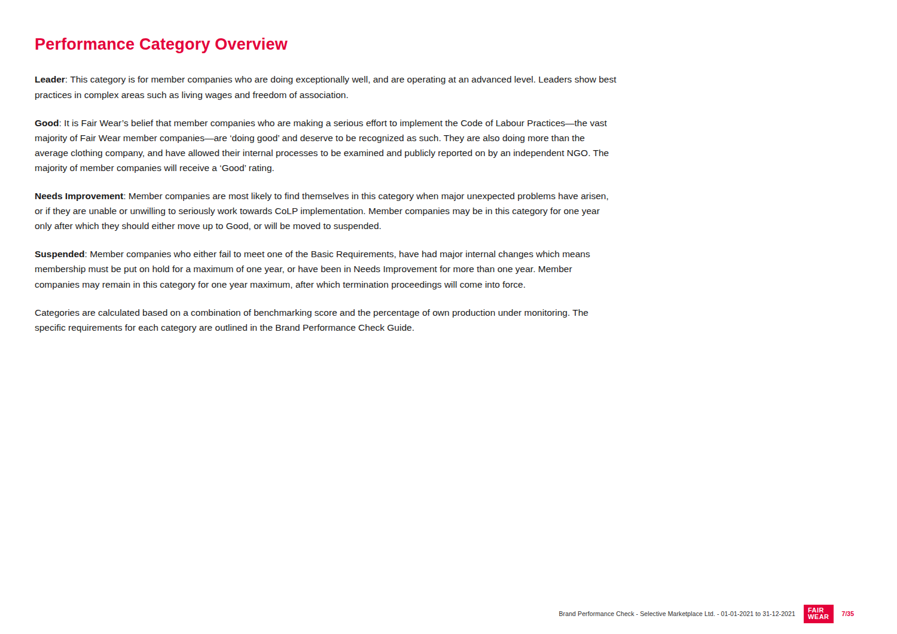Performance Category Overview
Leader: This category is for member companies who are doing exceptionally well, and are operating at an advanced level. Leaders show best practices in complex areas such as living wages and freedom of association.
Good: It is Fair Wear’s belief that member companies who are making a serious effort to implement the Code of Labour Practices—the vast majority of Fair Wear member companies—are ‘doing good’ and deserve to be recognized as such. They are also doing more than the average clothing company, and have allowed their internal processes to be examined and publicly reported on by an independent NGO. The majority of member companies will receive a ‘Good’ rating.
Needs Improvement: Member companies are most likely to find themselves in this category when major unexpected problems have arisen, or if they are unable or unwilling to seriously work towards CoLP implementation. Member companies may be in this category for one year only after which they should either move up to Good, or will be moved to suspended.
Suspended: Member companies who either fail to meet one of the Basic Requirements, have had major internal changes which means membership must be put on hold for a maximum of one year, or have been in Needs Improvement for more than one year. Member companies may remain in this category for one year maximum, after which termination proceedings will come into force.
Categories are calculated based on a combination of benchmarking score and the percentage of own production under monitoring. The specific requirements for each category are outlined in the Brand Performance Check Guide.
Brand Performance Check - Selective Marketplace Ltd. - 01-01-2021 to 31-12-2021
FAIR WEAR
7/35